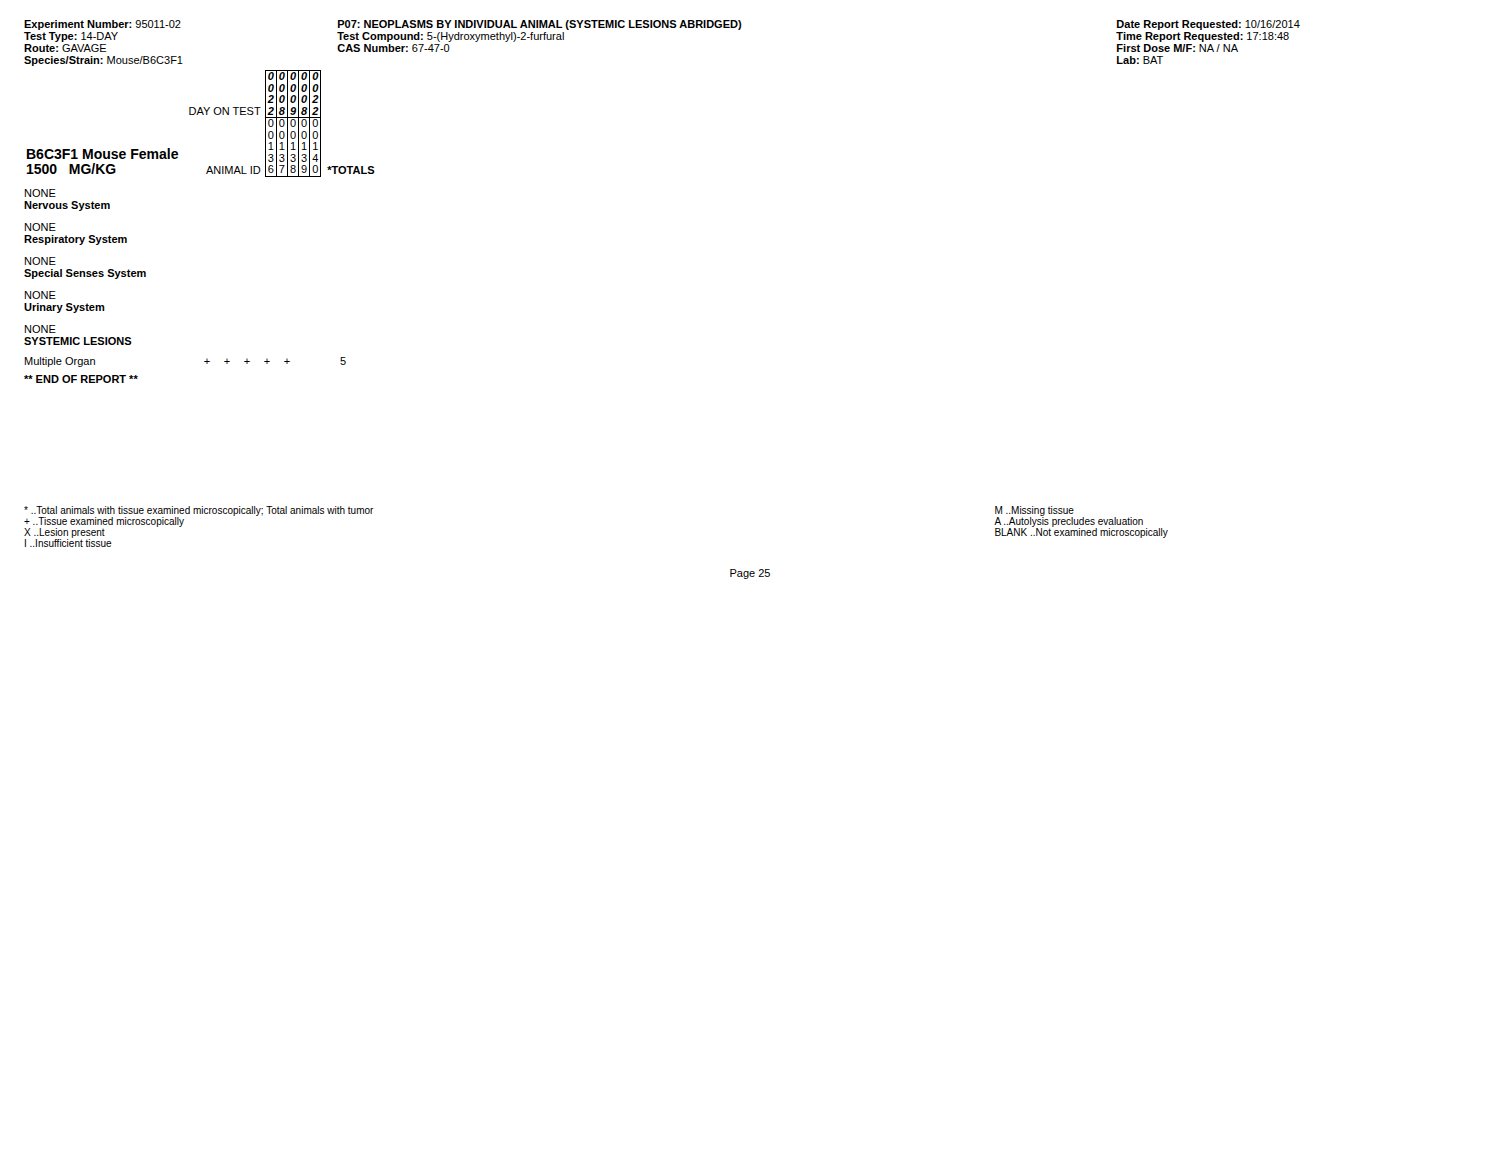| Experiment Number: 95011-02 | P07: NEOPLASMS BY INDIVIDUAL ANIMAL (SYSTEMIC LESIONS ABRIDGED) | Date Report Requested: 10/16/2014 |
| Test Type: 14-DAY | Test Compound: 5-(Hydroxymethyl)-2-furfural | Time Report Requested: 17:18:48 |
| Route: GAVAGE | CAS Number: 67-47-0 | First Dose M/F: NA / NA |
| Species/Strain: Mouse/B6C3F1 | | Lab: BAT |
| B6C3F1 Mouse Female 1500 MG/KG | DAY ON TEST | 0 0 2 2 | 0 0 0 8 | 0 0 0 9 | 0 0 0 8 | 0 0 2 2 | |
| ANIMAL ID | 0 0 1 3 6 | 0 0 1 3 7 | 0 0 1 3 8 | 0 0 1 3 9 | 0 0 1 4 0 | *TOTALS |
NONE
Nervous System
NONE
Respiratory System
NONE
Special Senses System
NONE
Urinary System
NONE
SYSTEMIC LESIONS
| Multiple Organ | + | + | + | + | + | 5 |
** END OF REPORT **
| * ..Total animals with tissue examined microscopically; Total animals with tumor | M ..Missing tissue |
| + ..Tissue examined microscopically | A ..Autolysis precludes evaluation |
| X ..Lesion present | BLANK ..Not examined microscopically |
| I ..Insufficient tissue | |
Page 25